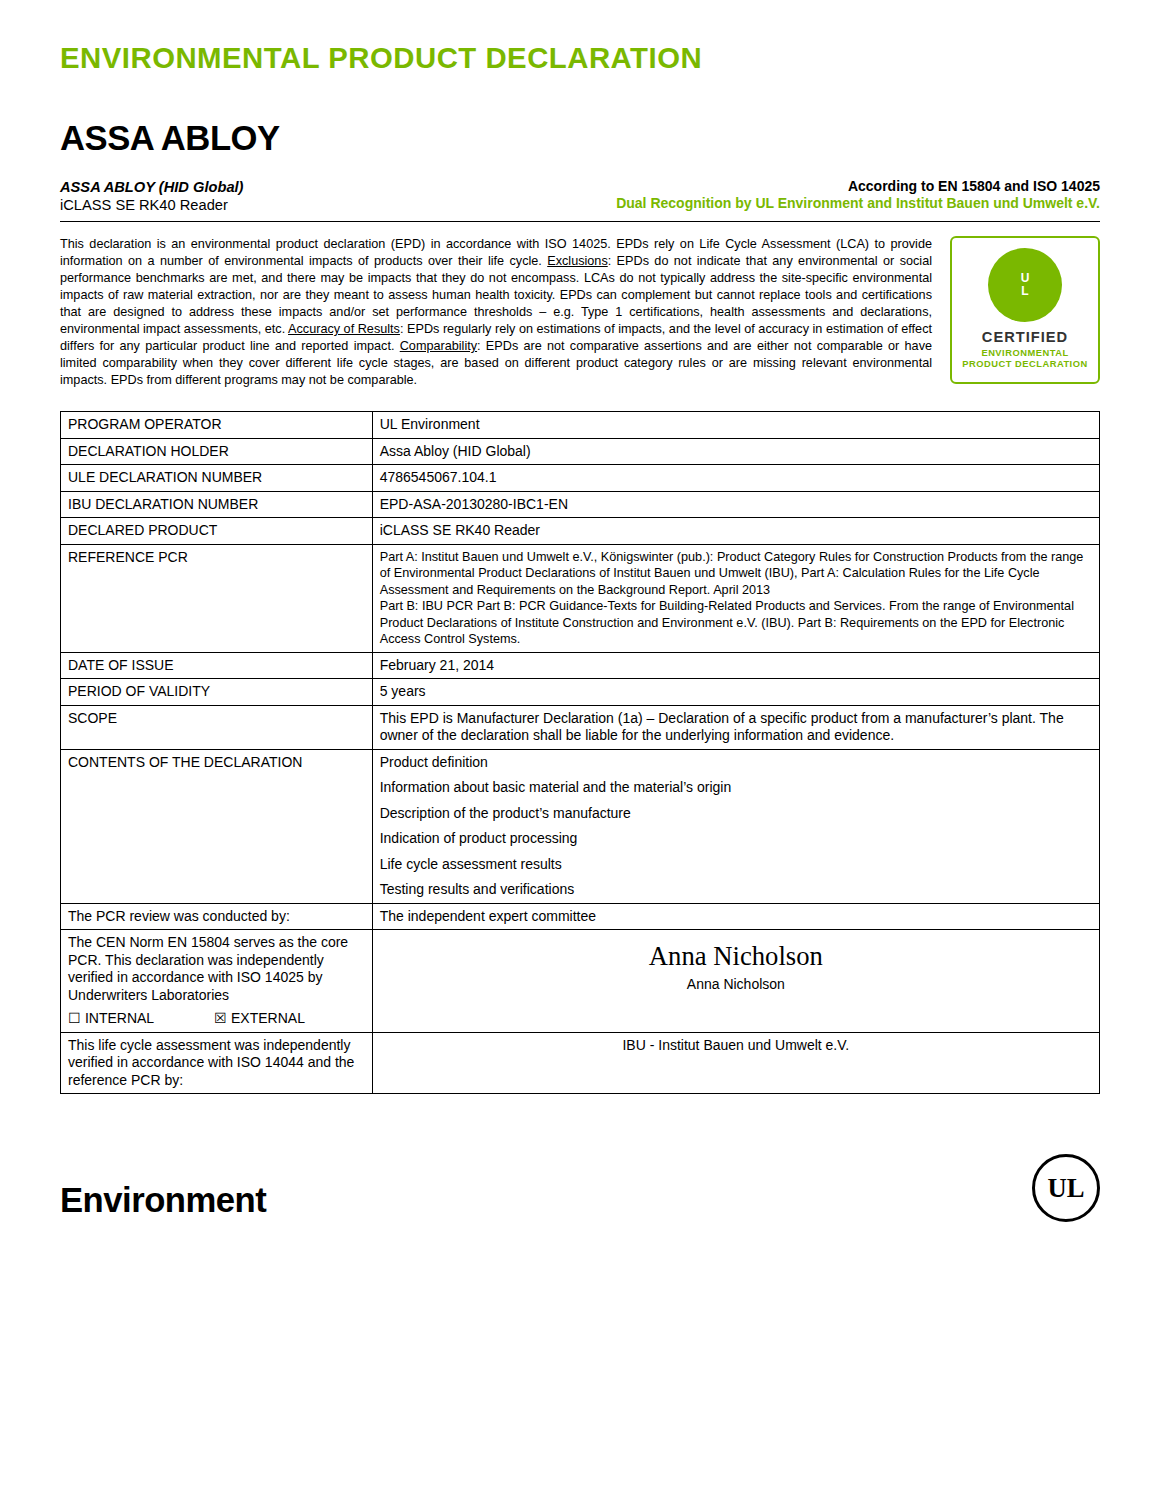ENVIRONMENTAL PRODUCT DECLARATION
ASSA ABLOY
ASSA ABLOY (HID Global)
iCLASS SE RK40 Reader
According to EN 15804 and ISO 14025
Dual Recognition by UL Environment and Institut Bauen und Umwelt e.V.
This declaration is an environmental product declaration (EPD) in accordance with ISO 14025. EPDs rely on Life Cycle Assessment (LCA) to provide information on a number of environmental impacts of products over their life cycle. Exclusions: EPDs do not indicate that any environmental or social performance benchmarks are met, and there may be impacts that they do not encompass. LCAs do not typically address the site-specific environmental impacts of raw material extraction, nor are they meant to assess human health toxicity. EPDs can complement but cannot replace tools and certifications that are designed to address these impacts and/or set performance thresholds – e.g. Type 1 certifications, health assessments and declarations, environmental impact assessments, etc. Accuracy of Results: EPDs regularly rely on estimations of impacts, and the level of accuracy in estimation of effect differs for any particular product line and reported impact. Comparability: EPDs are not comparative assertions and are either not comparable or have limited comparability when they cover different life cycle stages, are based on different product category rules or are missing relevant environmental impacts. EPDs from different programs may not be comparable.
U
L
CERTIFIED
ENVIRONMENTAL
PRODUCT DECLARATION
| PROGRAM OPERATOR | UL Environment |
| DECLARATION HOLDER | Assa Abloy (HID Global) |
| ULE DECLARATION NUMBER | 4786545067.104.1 |
| IBU DECLARATION NUMBER | EPD-ASA-20130280-IBC1-EN |
| DECLARED PRODUCT | iCLASS SE RK40 Reader |
| REFERENCE PCR | Part A: Institut Bauen und Umwelt e.V., Königswinter (pub.): Product Category Rules for Construction Products from the range of Environmental Product Declarations of Institut Bauen und Umwelt (IBU), Part A: Calculation Rules for the Life Cycle Assessment and Requirements on the Background Report. April 2013 Part B: IBU PCR Part B: PCR Guidance-Texts for Building-Related Products and Services. From the range of Environmental Product Declarations of Institute Construction and Environment e.V. (IBU). Part B: Requirements on the EPD for Electronic Access Control Systems. |
| DATE OF ISSUE | February 21, 2014 |
| PERIOD OF VALIDITY | 5 years |
| SCOPE | This EPD is Manufacturer Declaration (1a) – Declaration of a specific product from a manufacturer’s plant. The owner of the declaration shall be liable for the underlying information and evidence. |
| CONTENTS OF THE DECLARATION | Product definition Information about basic material and the material’s origin Description of the product’s manufacture Indication of product processing Life cycle assessment results Testing results and verifications |
| The PCR review was conducted by: | The independent expert committee |
| The CEN Norm EN 15804 serves as the core PCR. This declaration was independently verified in accordance with ISO 14025 by Underwriters Laboratories ☐ INTERNAL ☒ EXTERNAL | Anna Nicholson Anna Nicholson |
| This life cycle assessment was independently verified in accordance with ISO 14044 and the reference PCR by: | IBU - Institut Bauen und Umwelt e.V. |
Environment
UL